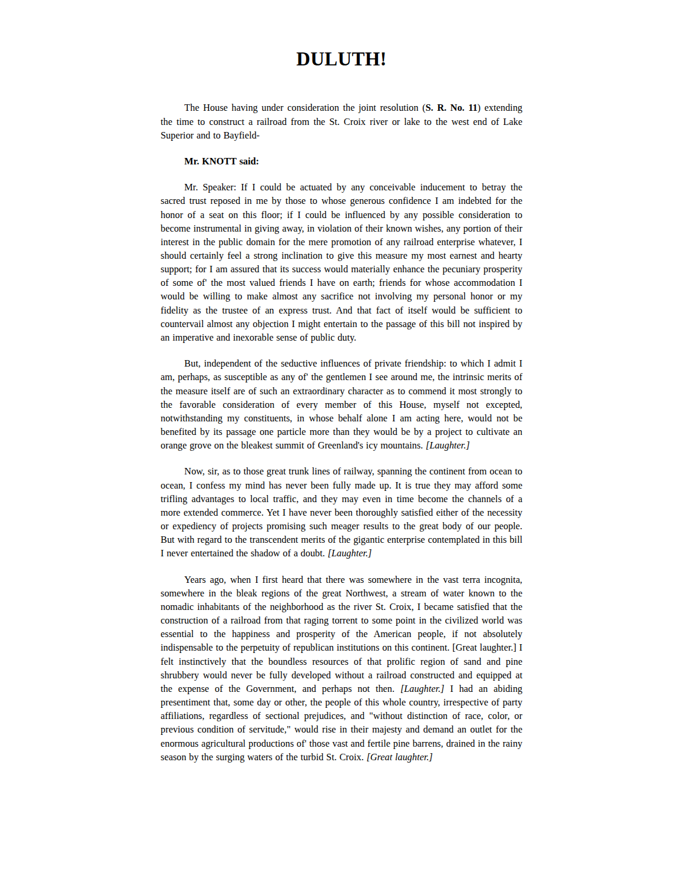DULUTH!
The House having under consideration the joint resolution (S. R. No. 11) extending the time to construct a railroad from the St. Croix river or lake to the west end of Lake Superior and to Bayfield-
Mr. KNOTT said:
Mr. Speaker: If I could be actuated by any conceivable inducement to betray the sacred trust reposed in me by those to whose generous confidence I am indebted for the honor of a seat on this floor; if I could be influenced by any possible consideration to become instrumental in giving away, in violation of their known wishes, any portion of their interest in the public domain for the mere promotion of any railroad enterprise whatever, I should certainly feel a strong inclination to give this measure my most earnest and hearty support; for I am assured that its success would materially enhance the pecuniary prosperity of some of' the most valued friends I have on earth; friends for whose accommodation I would be willing to make almost any sacrifice not involving my personal honor or my fidelity as the trustee of an express trust. And that fact of itself would be sufficient to countervail almost any objection I might entertain to the passage of this bill not inspired by an imperative and inexorable sense of public duty.
But, independent of the seductive influences of private friendship: to which I admit I am, perhaps, as susceptible as any of' the gentlemen I see around me, the intrinsic merits of the measure itself are of such an extraordinary character as to commend it most strongly to the favorable consideration of every member of this House, myself not excepted, notwithstanding my constituents, in whose behalf alone I am acting here, would not be benefited by its passage one particle more than they would be by a project to cultivate an orange grove on the bleakest summit of Greenland's icy mountains. [Laughter.]
Now, sir, as to those great trunk lines of railway, spanning the continent from ocean to ocean, I confess my mind has never been fully made up. It is true they may afford some trifling advantages to local traffic, and they may even in time become the channels of a more extended commerce. Yet I have never been thoroughly satisfied either of the necessity or expediency of projects promising such meager results to the great body of our people. But with regard to the transcendent merits of the gigantic enterprise contemplated in this bill I never entertained the shadow of a doubt. [Laughter.]
Years ago, when I first heard that there was somewhere in the vast terra incognita, somewhere in the bleak regions of the great Northwest, a stream of water known to the nomadic inhabitants of the neighborhood as the river St. Croix, I became satisfied that the construction of a railroad from that raging torrent to some point in the civilized world was essential to the happiness and prosperity of the American people, if not absolutely indispensable to the perpetuity of republican institutions on this continent. [Great laughter.] I felt instinctively that the boundless resources of that prolific region of sand and pine shrubbery would never be fully developed without a railroad constructed and equipped at the expense of the Government, and perhaps not then. [Laughter.] I had an abiding presentiment that, some day or other, the people of this whole country, irrespective of party affiliations, regardless of sectional prejudices, and "without distinction of race, color, or previous condition of servitude," would rise in their majesty and demand an outlet for the enormous agricultural productions of' those vast and fertile pine barrens, drained in the rainy season by the surging waters of the turbid St. Croix. [Great laughter.]